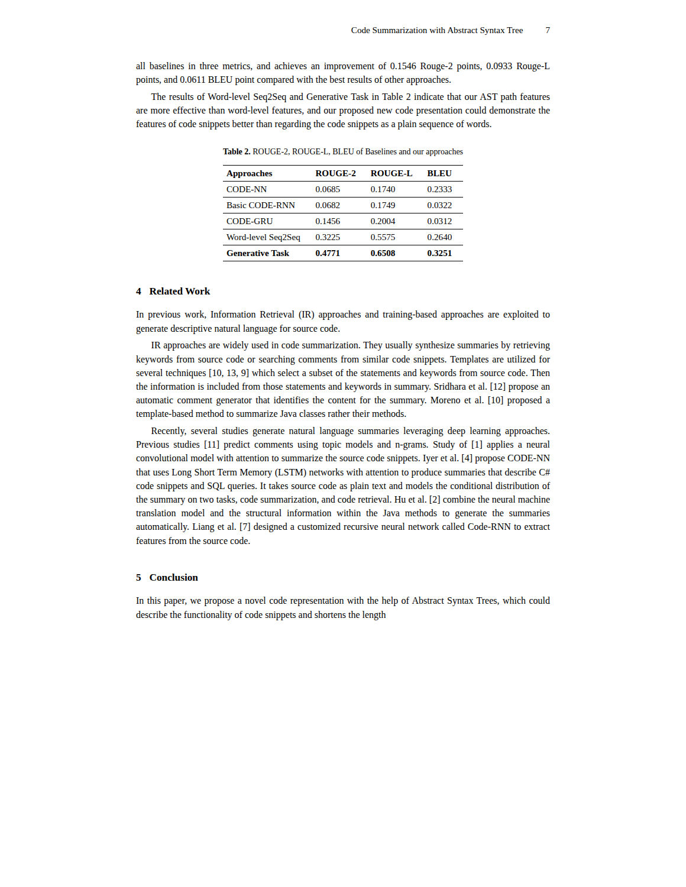Code Summarization with Abstract Syntax Tree 7
all baselines in three metrics, and achieves an improvement of 0.1546 Rouge-2 points, 0.0933 Rouge-L points, and 0.0611 BLEU point compared with the best results of other approaches.
The results of Word-level Seq2Seq and Generative Task in Table 2 indicate that our AST path features are more effective than word-level features, and our proposed new code presentation could demonstrate the features of code snippets better than regarding the code snippets as a plain sequence of words.
Table 2. ROUGE-2, ROUGE-L, BLEU of Baselines and our approaches
| Approaches | ROUGE-2 | ROUGE-L | BLEU |
| --- | --- | --- | --- |
| CODE-NN | 0.0685 | 0.1740 | 0.2333 |
| Basic CODE-RNN | 0.0682 | 0.1749 | 0.0322 |
| CODE-GRU | 0.1456 | 0.2004 | 0.0312 |
| Word-level Seq2Seq | 0.3225 | 0.5575 | 0.2640 |
| Generative Task | 0.4771 | 0.6508 | 0.3251 |
4 Related Work
In previous work, Information Retrieval (IR) approaches and training-based approaches are exploited to generate descriptive natural language for source code.
IR approaches are widely used in code summarization. They usually synthesize summaries by retrieving keywords from source code or searching comments from similar code snippets. Templates are utilized for several techniques [10, 13, 9] which select a subset of the statements and keywords from source code. Then the information is included from those statements and keywords in summary. Sridhara et al. [12] propose an automatic comment generator that identifies the content for the summary. Moreno et al. [10] proposed a template-based method to summarize Java classes rather their methods.
Recently, several studies generate natural language summaries leveraging deep learning approaches. Previous studies [11] predict comments using topic models and n-grams. Study of [1] applies a neural convolutional model with attention to summarize the source code snippets. Iyer et al. [4] propose CODE-NN that uses Long Short Term Memory (LSTM) networks with attention to produce summaries that describe C# code snippets and SQL queries. It takes source code as plain text and models the conditional distribution of the summary on two tasks, code summarization, and code retrieval. Hu et al. [2] combine the neural machine translation model and the structural information within the Java methods to generate the summaries automatically. Liang et al. [7] designed a customized recursive neural network called Code-RNN to extract features from the source code.
5 Conclusion
In this paper, we propose a novel code representation with the help of Abstract Syntax Trees, which could describe the functionality of code snippets and shortens the length